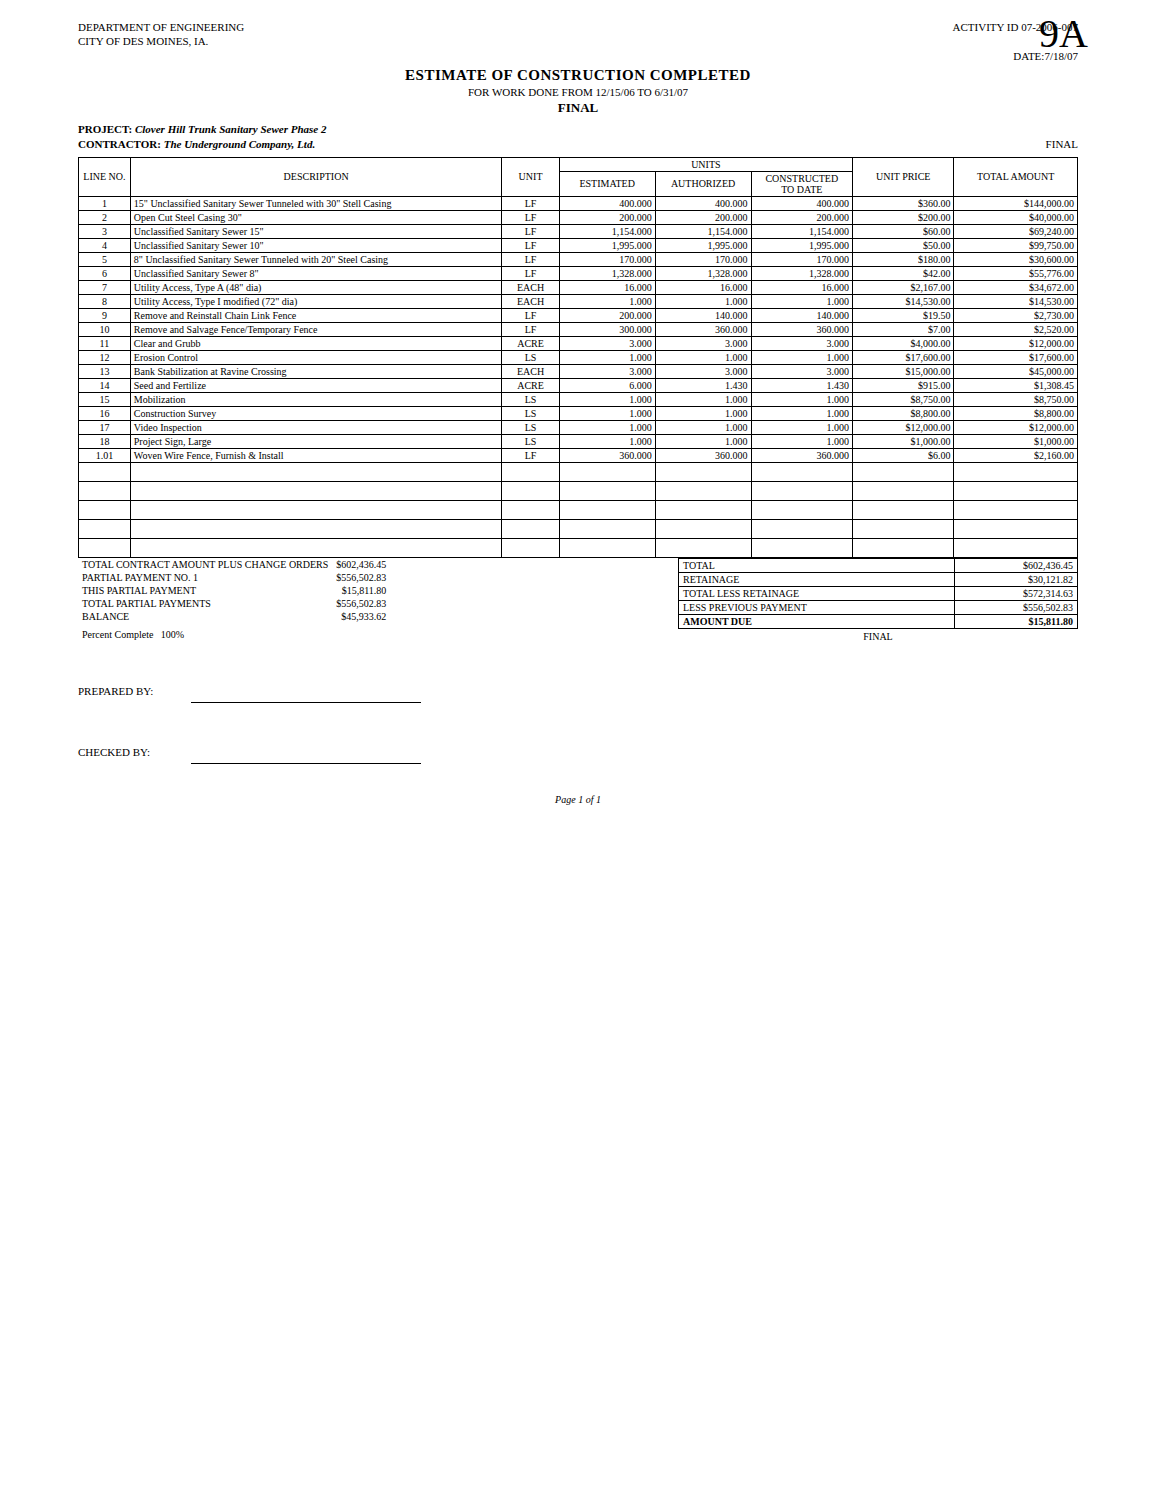9A
DEPARTMENT OF ENGINEERING
CITY OF DES MOINES, IA.
ACTIVITY ID 07-2006-007
DATE:7/18/07
ESTIMATE OF CONSTRUCTION COMPLETED
FOR WORK DONE FROM 12/15/06 TO 6/31/07
FINAL
PROJECT: Clover Hill Trunk Sanitary Sewer Phase 2
CONTRACTOR: The Underground Company, Ltd. FINAL
| LINE NO. | DESCRIPTION | UNIT | UNITS | UNIT PRICE | TOTAL AMOUNT |
| --- | --- | --- | --- | --- | --- |
| ESTIMATED | AUTHORIZED | CONSTRUCTED TO DATE |
| 1 | 15" Unclassified Sanitary Sewer Tunneled with 30" Stell Casing | LF | 400.000 | 400.000 | 400.000 | $360.00 | $144,000.00 |
| 2 | Open Cut Steel Casing 30" | LF | 200.000 | 200.000 | 200.000 | $200.00 | $40,000.00 |
| 3 | Unclassified Sanitary Sewer 15" | LF | 1,154.000 | 1,154.000 | 1,154.000 | $60.00 | $69,240.00 |
| 4 | Unclassified Sanitary Sewer 10" | LF | 1,995.000 | 1,995.000 | 1,995.000 | $50.00 | $99,750.00 |
| 5 | 8" Unclassified Sanitary Sewer Tunneled with 20" Steel Casing | LF | 170.000 | 170.000 | 170.000 | $180.00 | $30,600.00 |
| 6 | Unclassified Sanitary Sewer 8" | LF | 1,328.000 | 1,328.000 | 1,328.000 | $42.00 | $55,776.00 |
| 7 | Utility Access, Type A (48" dia) | EACH | 16.000 | 16.000 | 16.000 | $2,167.00 | $34,672.00 |
| 8 | Utility Access, Type I modified (72" dia) | EACH | 1.000 | 1.000 | 1.000 | $14,530.00 | $14,530.00 |
| 9 | Remove and Reinstall Chain Link Fence | LF | 200.000 | 140.000 | 140.000 | $19.50 | $2,730.00 |
| 10 | Remove and Salvage Fence/Temporary Fence | LF | 300.000 | 360.000 | 360.000 | $7.00 | $2,520.00 |
| 11 | Clear and Grubb | ACRE | 3.000 | 3.000 | 3.000 | $4,000.00 | $12,000.00 |
| 12 | Erosion Control | LS | 1.000 | 1.000 | 1.000 | $17,600.00 | $17,600.00 |
| 13 | Bank Stabilization at Ravine Crossing | EACH | 3.000 | 3.000 | 3.000 | $15,000.00 | $45,000.00 |
| 14 | Seed and Fertilize | ACRE | 6.000 | 1.430 | 1.430 | $915.00 | $1,308.45 |
| 15 | Mobilization | LS | 1.000 | 1.000 | 1.000 | $8,750.00 | $8,750.00 |
| 16 | Construction Survey | LS | 1.000 | 1.000 | 1.000 | $8,800.00 | $8,800.00 |
| 17 | Video Inspection | LS | 1.000 | 1.000 | 1.000 | $12,000.00 | $12,000.00 |
| 18 | Project Sign, Large | LS | 1.000 | 1.000 | 1.000 | $1,000.00 | $1,000.00 |
| 1.01 | Woven Wire Fence, Furnish & Install | LF | 360.000 | 360.000 | 360.000 | $6.00 | $2,160.00 |
| TOTAL CONTRACT AMOUNT PLUS CHANGE ORDERS | $602,436.45 |
| PARTIAL PAYMENT NO. 1 | $556,502.83 |
| THIS PARTIAL PAYMENT | $15,811.80 |
| TOTAL PARTIAL PAYMENTS | $556,502.83 |
| BALANCE | $45,933.62 |
| Percent Complete 100% | |
| TOTAL | $602,436.45 |
| RETAINAGE | $30,121.82 |
| TOTAL LESS RETAINAGE | $572,314.63 |
| LESS PREVIOUS PAYMENT | $556,502.83 |
| AMOUNT DUE | $15,811.80 |
FINAL
PREPARED BY:
CHECKED BY:
Page 1 of 1